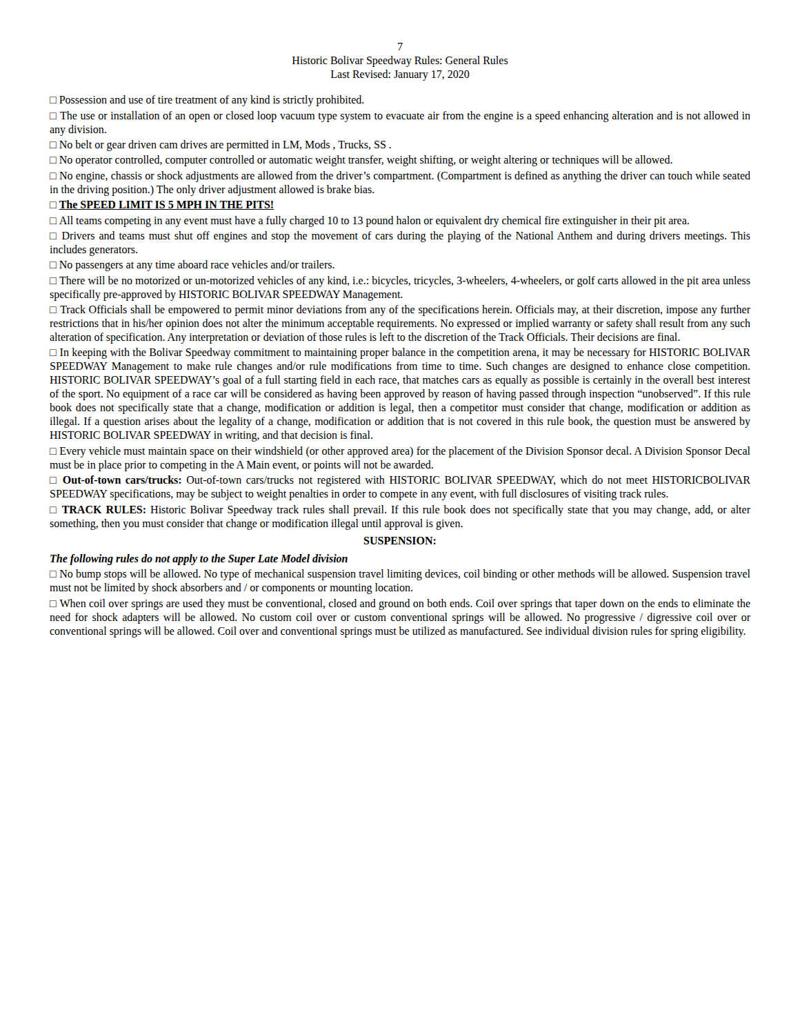7
Historic Bolivar Speedway Rules: General Rules
Last Revised: January 17, 2020
Possession and use of tire treatment of any kind is strictly prohibited.
The use or installation of an open or closed loop vacuum type system to evacuate air from the engine is a speed enhancing alteration and is not allowed in any division.
No belt or gear driven cam drives are permitted in LM, Mods , Trucks, SS .
No operator controlled, computer controlled or automatic weight transfer, weight shifting, or weight altering or techniques will be allowed.
No engine, chassis or shock adjustments are allowed from the driver’s compartment. (Compartment is defined as anything the driver can touch while seated in the driving position.) The only driver adjustment allowed is brake bias.
The SPEED LIMIT IS 5 MPH IN THE PITS!
All teams competing in any event must have a fully charged 10 to 13 pound halon or equivalent dry chemical fire extinguisher in their pit area.
Drivers and teams must shut off engines and stop the movement of cars during the playing of the National Anthem and during drivers meetings. This includes generators.
No passengers at any time aboard race vehicles and/or trailers.
There will be no motorized or un-motorized vehicles of any kind, i.e.: bicycles, tricycles, 3-wheelers, 4-wheelers, or golf carts allowed in the pit area unless specifically pre-approved by HISTORIC BOLIVAR SPEEDWAY Management.
Track Officials shall be empowered to permit minor deviations from any of the specifications herein. Officials may, at their discretion, impose any further restrictions that in his/her opinion does not alter the minimum acceptable requirements. No expressed or implied warranty or safety shall result from any such alteration of specification. Any interpretation or deviation of those rules is left to the discretion of the Track Officials. Their decisions are final.
In keeping with the Bolivar Speedway commitment to maintaining proper balance in the competition arena, it may be necessary for HISTORIC BOLIVAR SPEEDWAY Management to make rule changes and/or rule modifications from time to time. Such changes are designed to enhance close competition. HISTORIC BOLIVAR SPEEDWAY’s goal of a full starting field in each race, that matches cars as equally as possible is certainly in the overall best interest of the sport. No equipment of a race car will be considered as having been approved by reason of having passed through inspection “unobserved”. If this rule book does not specifically state that a change, modification or addition is legal, then a competitor must consider that change, modification or addition as illegal. If a question arises about the legality of a change, modification or addition that is not covered in this rule book, the question must be answered by HISTORIC BOLIVAR SPEEDWAY in writing, and that decision is final.
Every vehicle must maintain space on their windshield (or other approved area) for the placement of the Division Sponsor decal. A Division Sponsor Decal must be in place prior to competing in the A Main event, or points will not be awarded.
Out-of-town cars/trucks: Out-of-town cars/trucks not registered with HISTORIC BOLIVAR SPEEDWAY, which do not meet HISTORICBOLIVAR SPEEDWAY specifications, may be subject to weight penalties in order to compete in any event, with full disclosures of visiting track rules.
TRACK RULES: Historic Bolivar Speedway track rules shall prevail. If this rule book does not specifically state that you may change, add, or alter something, then you must consider that change or modification illegal until approval is given.
SUSPENSION:
The following rules do not apply to the Super Late Model division
No bump stops will be allowed. No type of mechanical suspension travel limiting devices, coil binding or other methods will be allowed. Suspension travel must not be limited by shock absorbers and / or components or mounting location.
When coil over springs are used they must be conventional, closed and ground on both ends. Coil over springs that taper down on the ends to eliminate the need for shock adapters will be allowed. No custom coil over or custom conventional springs will be allowed. No progressive / digressive coil over or conventional springs will be allowed. Coil over and conventional springs must be utilized as manufactured. See individual division rules for spring eligibility.